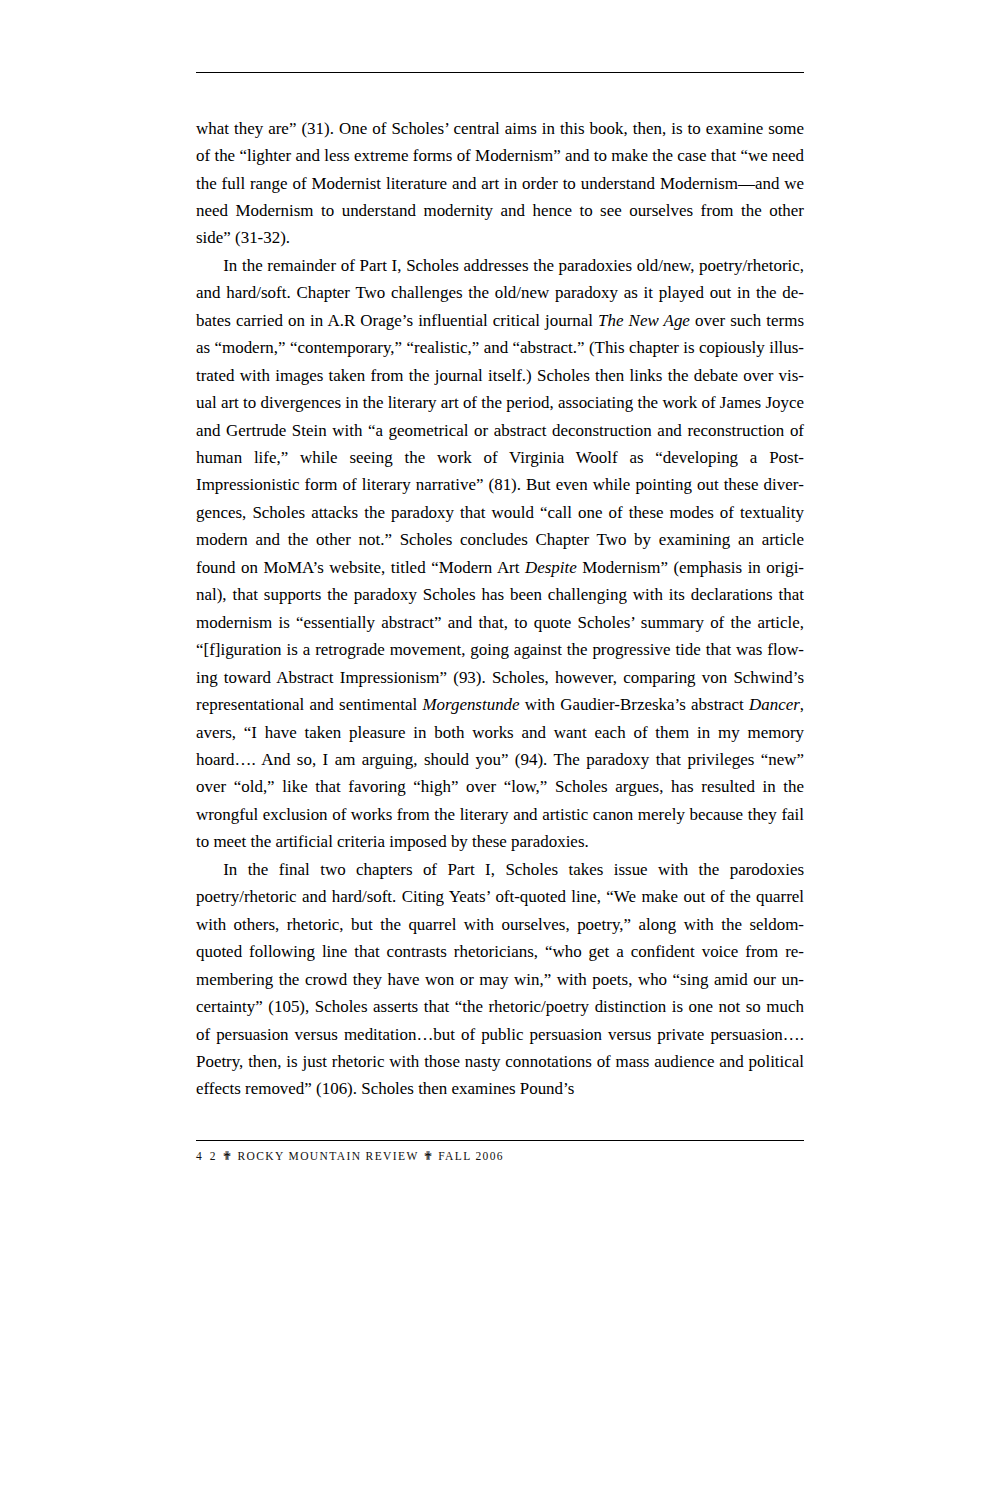what they are” (31). One of Scholes’ central aims in this book, then, is to examine some of the “lighter and less extreme forms of Modernism” and to make the case that “we need the full range of Modernist literature and art in order to understand Modernism—and we need Modernism to understand modernity and hence to see ourselves from the other side” (31-32).
In the remainder of Part I, Scholes addresses the paradoxies old/new, poetry/rhetoric, and hard/soft. Chapter Two challenges the old/new paradoxy as it played out in the debates carried on in A.R Orage’s influential critical journal The New Age over such terms as “modern,” “contemporary,” “realistic,” and “abstract.” (This chapter is copiously illustrated with images taken from the journal itself.) Scholes then links the debate over visual art to divergences in the literary art of the period, associating the work of James Joyce and Gertrude Stein with “a geometrical or abstract deconstruction and reconstruction of human life,” while seeing the work of Virginia Woolf as “developing a Post-Impressionistic form of literary narrative” (81). But even while pointing out these divergences, Scholes attacks the paradoxy that would “call one of these modes of textuality modern and the other not.” Scholes concludes Chapter Two by examining an article found on MoMA’s website, titled “Modern Art Despite Modernism” (emphasis in original), that supports the paradoxy Scholes has been challenging with its declarations that modernism is “essentially abstract” and that, to quote Scholes’ summary of the article, “[f]iguration is a retrograde movement, going against the progressive tide that was flowing toward Abstract Impressionism” (93). Scholes, however, comparing von Schwind’s representational and sentimental Morgenstunde with Gaudier-Brzeska’s abstract Dancer, avers, “I have taken pleasure in both works and want each of them in my memory hoard…. And so, I am arguing, should you” (94). The paradoxy that privileges “new” over “old,” like that favoring “high” over “low,” Scholes argues, has resulted in the wrongful exclusion of works from the literary and artistic canon merely because they fail to meet the artificial criteria imposed by these paradoxies.
In the final two chapters of Part I, Scholes takes issue with the parodoxies poetry/rhetoric and hard/soft. Citing Yeats’ oft-quoted line, “We make out of the quarrel with others, rhetoric, but the quarrel with ourselves, poetry,” along with the seldom-quoted following line that contrasts rhetoricians, “who get a confident voice from remembering the crowd they have won or may win,” with poets, who “sing amid our uncertainty” (105), Scholes asserts that “the rhetoric/poetry distinction is one not so much of persuasion versus meditation…but of public persuasion versus private persuasion…. Poetry, then, is just rhetoric with those nasty connotations of mass audience and political effects removed” (106). Scholes then examines Pound’s
4 2✟Rocky Mountain Review✟Fall 2006